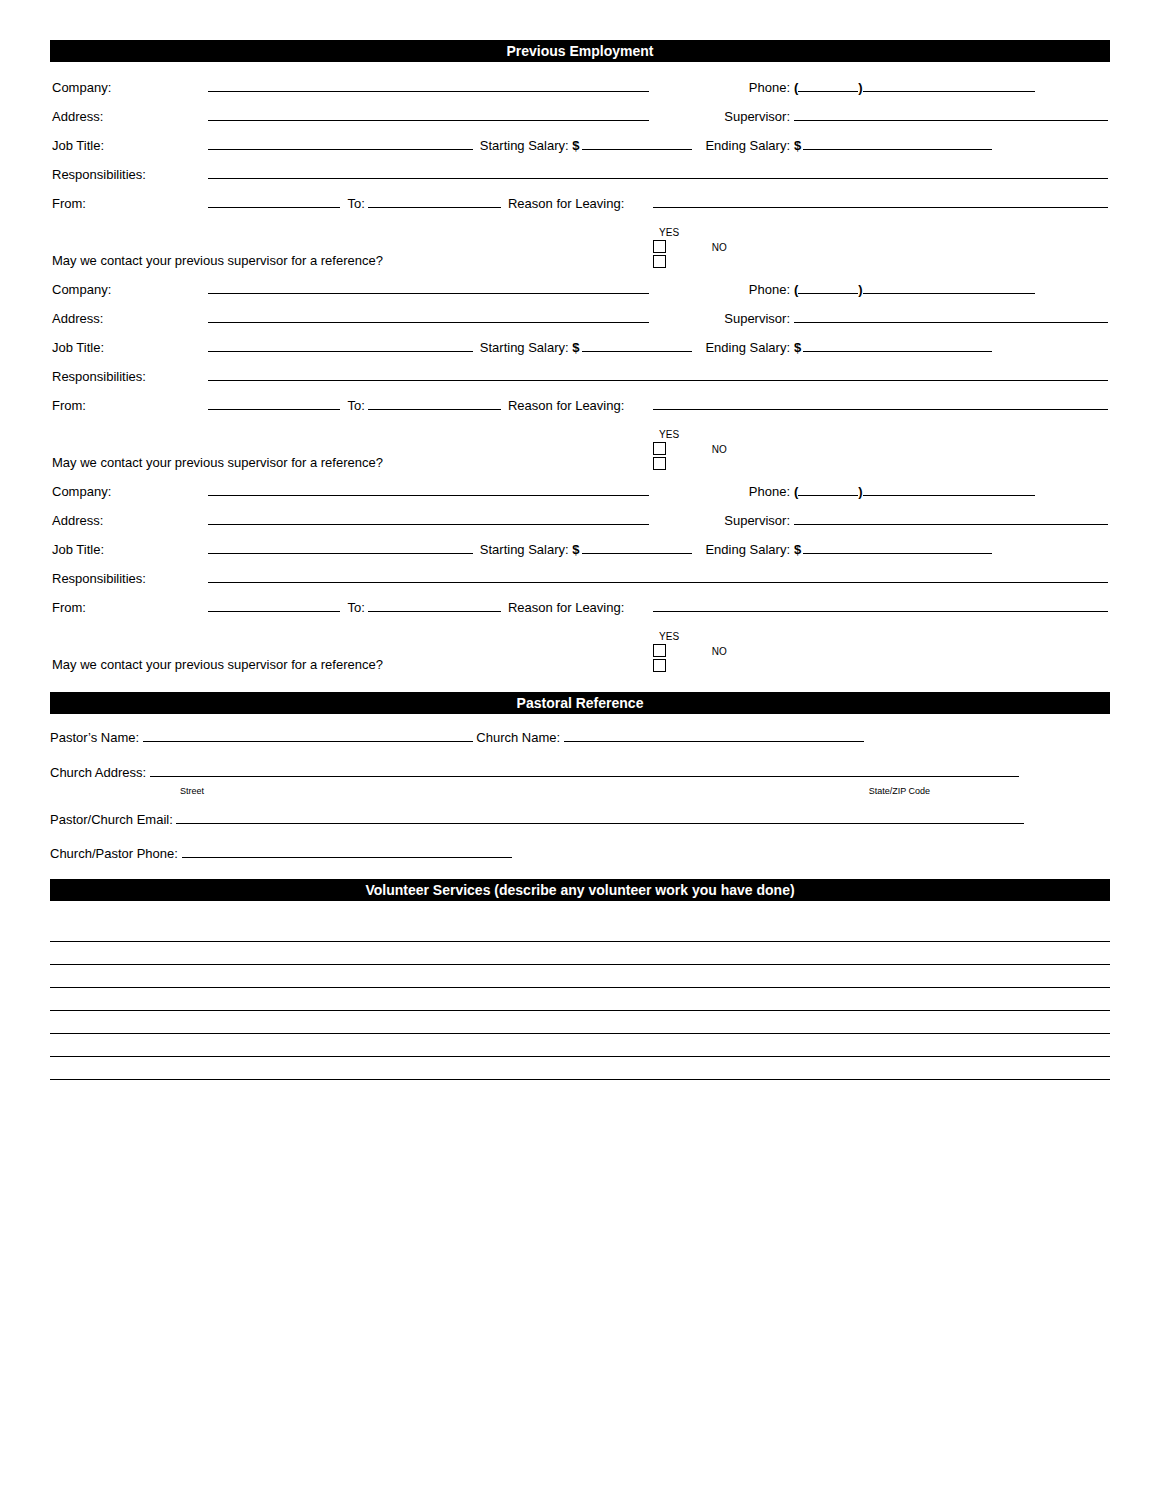Previous Employment
| Company: | | Phone: | ( ) |
| Address: | | Supervisor: | |
| Job Title: | Starting Salary: $ | Ending Salary: | $ |
| Responsibilities: | |
| From: | To: Reason for Leaving: | |
| May we contact your previous supervisor for a reference? | YES NO |
| Company: | | Phone: | ( ) |
| Address: | | Supervisor: | |
| Job Title: | Starting Salary: $ | Ending Salary: | $ |
| Responsibilities: | |
| From: | To: Reason for Leaving: | |
| May we contact your previous supervisor for a reference? | YES NO |
| Company: | | Phone: | ( ) |
| Address: | | Supervisor: | |
| Job Title: | Starting Salary: $ | Ending Salary: | $ |
| Responsibilities: | |
| From: | To: Reason for Leaving: | |
| May we contact your previous supervisor for a reference? | YES NO |
Pastoral Reference
Pastor’s Name: Church Name:
Church Address:
Street State/ZIP Code
Pastor/Church Email:
Church/Pastor Phone:
Volunteer Services (describe any volunteer work you have done)